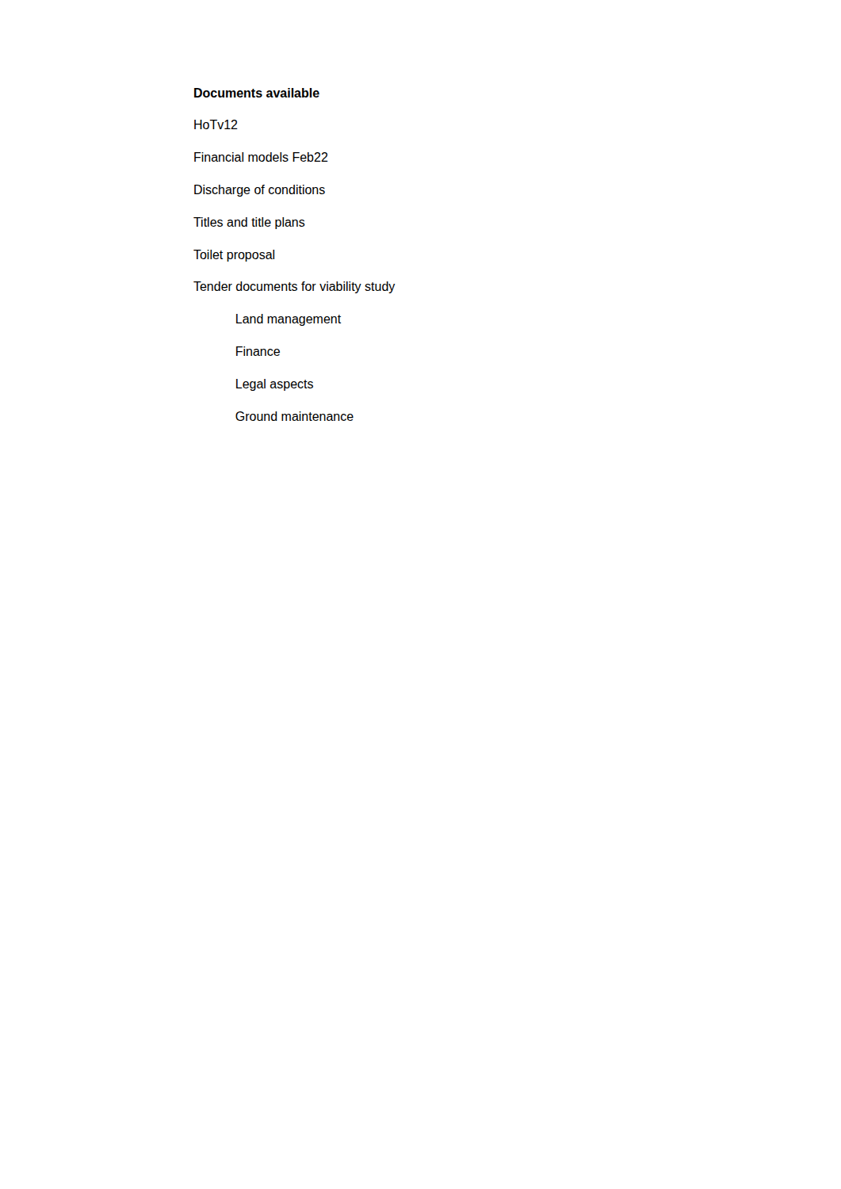Documents available
HoTv12
Financial models Feb22
Discharge of conditions
Titles and title plans
Toilet proposal
Tender documents for viability study
Land management
Finance
Legal aspects
Ground maintenance